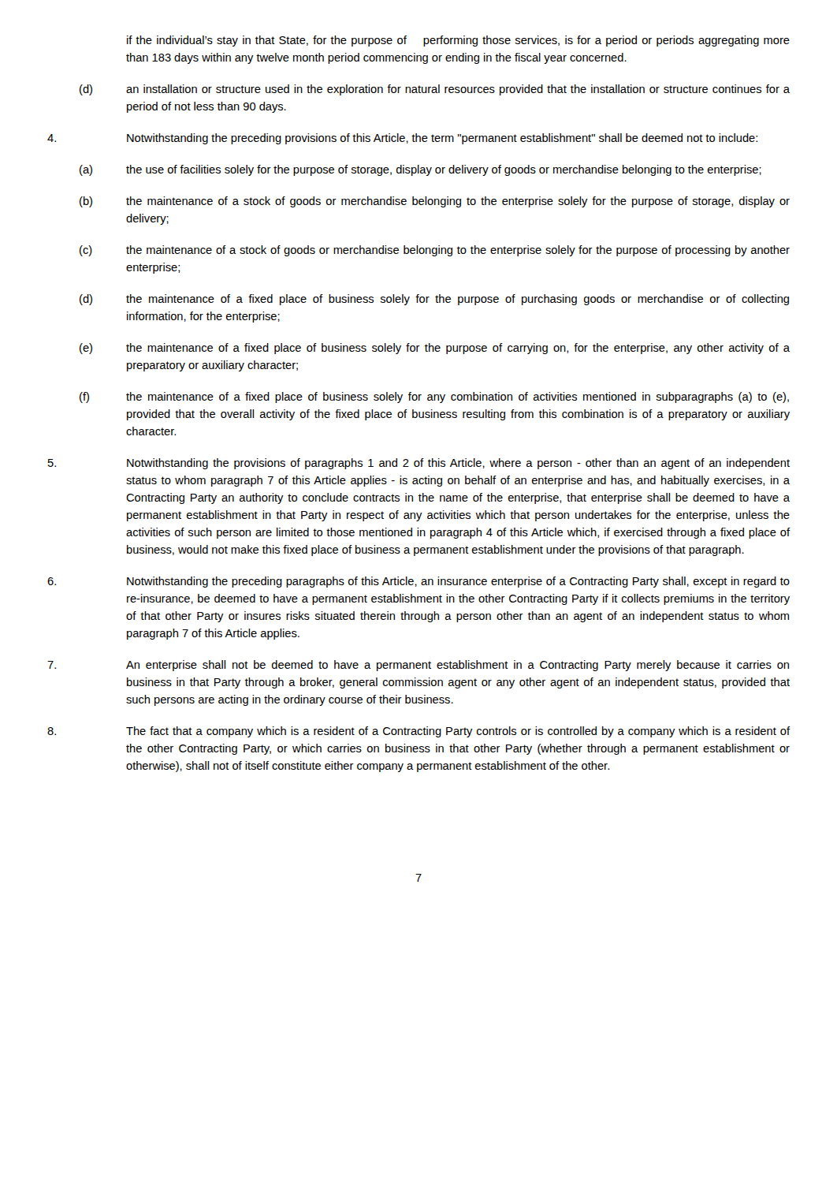if the individual’s stay in that State, for the purpose of performing those services, is for a period or periods aggregating more than 183 days within any twelve month period commencing or ending in the fiscal year concerned.
(d)
an installation or structure used in the exploration for natural resources provided that the installation or structure continues for a period of not less than 90 days.
4.
Notwithstanding the preceding provisions of this Article, the term "permanent establishment" shall be deemed not to include:
(a)
the use of facilities solely for the purpose of storage, display or delivery of goods or merchandise belonging to the enterprise;
(b)
the maintenance of a stock of goods or merchandise belonging to the enterprise solely for the purpose of storage, display or delivery;
(c)
the maintenance of a stock of goods or merchandise belonging to the enterprise solely for the purpose of processing by another enterprise;
(d)
the maintenance of a fixed place of business solely for the purpose of purchasing goods or merchandise or of collecting information, for the enterprise;
(e)
the maintenance of a fixed place of business solely for the purpose of carrying on, for the enterprise, any other activity of a preparatory or auxiliary character;
(f)
the maintenance of a fixed place of business solely for any combination of activities mentioned in subparagraphs (a) to (e), provided that the overall activity of the fixed place of business resulting from this combination is of a preparatory or auxiliary character.
5.
Notwithstanding the provisions of paragraphs 1 and 2 of this Article, where a person - other than an agent of an independent status to whom paragraph 7 of this Article applies - is acting on behalf of an enterprise and has, and habitually exercises, in a Contracting Party an authority to conclude contracts in the name of the enterprise, that enterprise shall be deemed to have a permanent establishment in that Party in respect of any activities which that person undertakes for the enterprise, unless the activities of such person are limited to those mentioned in paragraph 4 of this Article which, if exercised through a fixed place of business, would not make this fixed place of business a permanent establishment under the provisions of that paragraph.
6.
Notwithstanding the preceding paragraphs of this Article, an insurance enterprise of a Contracting Party shall, except in regard to re-insurance, be deemed to have a permanent establishment in the other Contracting Party if it collects premiums in the territory of that other Party or insures risks situated therein through a person other than an agent of an independent status to whom paragraph 7 of this Article applies.
7.
An enterprise shall not be deemed to have a permanent establishment in a Contracting Party merely because it carries on business in that Party through a broker, general commission agent or any other agent of an independent status, provided that such persons are acting in the ordinary course of their business.
8.
The fact that a company which is a resident of a Contracting Party controls or is controlled by a company which is a resident of the other Contracting Party, or which carries on business in that other Party (whether through a permanent establishment or otherwise), shall not of itself constitute either company a permanent establishment of the other.
7